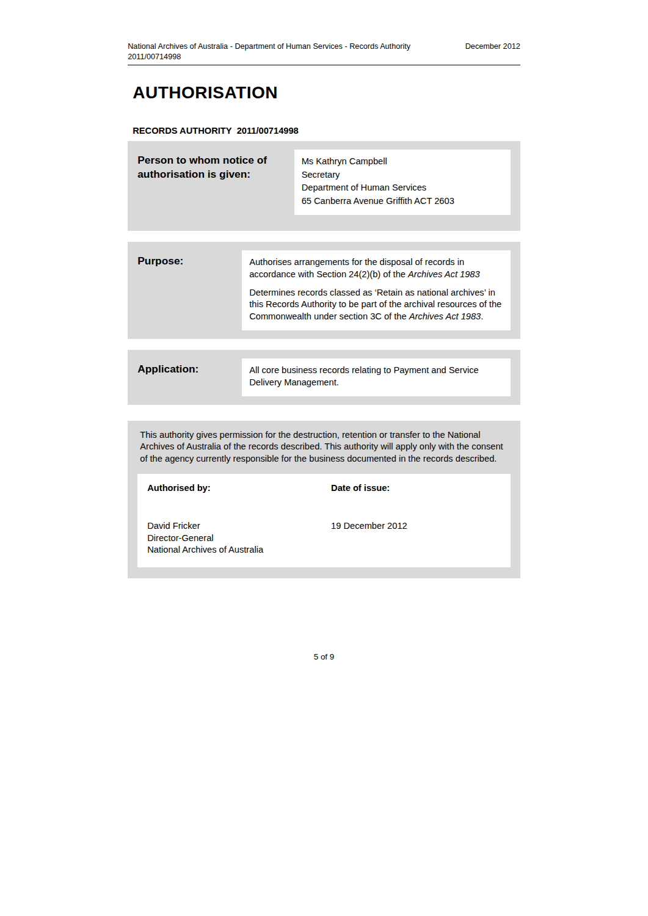National Archives of Australia - Department of Human Services - Records Authority 2011/00714998
December 2012
AUTHORISATION
RECORDS AUTHORITY 2011/00714998
Person to whom notice of authorisation is given:
Ms Kathryn Campbell
Secretary
Department of Human Services
65 Canberra Avenue Griffith ACT 2603
Purpose:
Authorises arrangements for the disposal of records in accordance with Section 24(2)(b) of the Archives Act 1983
Determines records classed as ‘Retain as national archives’ in this Records Authority to be part of the archival resources of the Commonwealth under section 3C of the Archives Act 1983.
Application:
All core business records relating to Payment and Service Delivery Management.
This authority gives permission for the destruction, retention or transfer to the National Archives of Australia of the records described. This authority will apply only with the consent of the agency currently responsible for the business documented in the records described.
Authorised by:
Date of issue:
David Fricker
Director-General
National Archives of Australia
19 December 2012
5 of 9